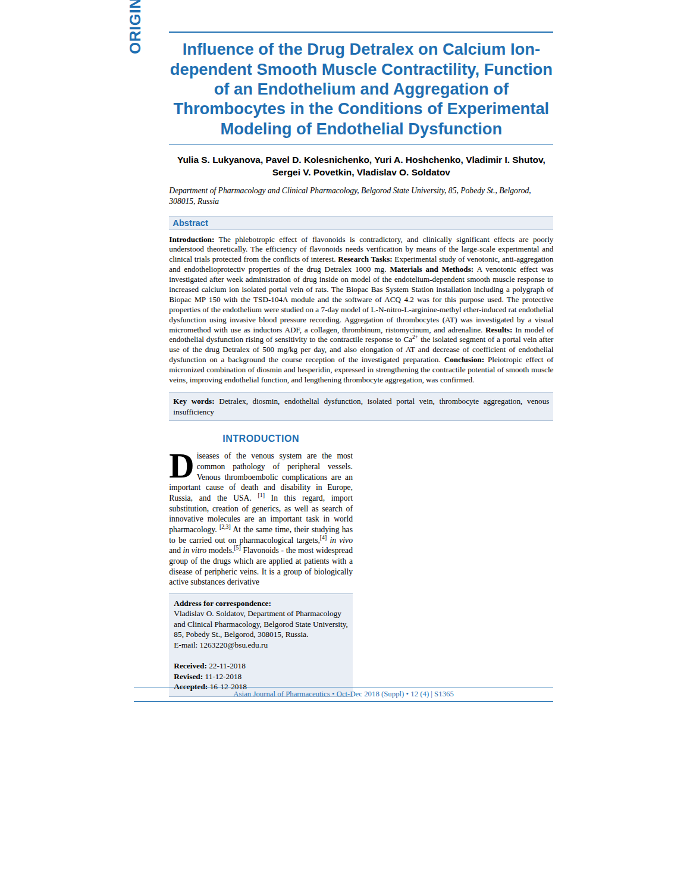ORIGINAL ARTICLE
Influence of the Drug Detralex on Calcium Ion-dependent Smooth Muscle Contractility, Function of an Endothelium and Aggregation of Thrombocytes in the Conditions of Experimental Modeling of Endothelial Dysfunction
Yulia S. Lukyanova, Pavel D. Kolesnichenko, Yuri A. Hoshchenko, Vladimir I. Shutov, Sergei V. Povetkin, Vladislav O. Soldatov
Department of Pharmacology and Clinical Pharmacology, Belgorod State University, 85, Pobedy St., Belgorod, 308015, Russia
Abstract
Introduction: The phlebotropic effect of flavonoids is contradictory, and clinically significant effects are poorly understood theoretically. The efficiency of flavonoids needs verification by means of the large-scale experimental and clinical trials protected from the conflicts of interest. Research Tasks: Experimental study of venotonic, anti-aggregation and endothelioprotectiv properties of the drug Detralex 1000 mg. Materials and Methods: A venotonic effect was investigated after week administration of drug inside on model of the endotelium-dependent smooth muscle response to increased calcium ion isolated portal vein of rats. The Biopac Bas System Station installation including a polygraph of Biopac MP 150 with the TSD-104A module and the software of ACQ 4.2 was for this purpose used. The protective properties of the endothelium were studied on a 7-day model of L-N-nitro-L-arginine-methyl ether-induced rat endothelial dysfunction using invasive blood pressure recording. Aggregation of thrombocytes (AT) was investigated by a visual micromethod with use as inductors ADF, a collagen, thrombinum, ristomycinum, and adrenaline. Results: In model of endothelial dysfunction rising of sensitivity to the contractile response to Ca2+ the isolated segment of a portal vein after use of the drug Detralex of 500 mg/kg per day, and also elongation of AT and decrease of coefficient of endothelial dysfunction on a background the course reception of the investigated preparation. Conclusion: Pleiotropic effect of micronized combination of diosmin and hesperidin, expressed in strengthening the contractile potential of smooth muscle veins, improving endothelial function, and lengthening thrombocyte aggregation, was confirmed.
Key words: Detralex, diosmin, endothelial dysfunction, isolated portal vein, thrombocyte aggregation, venous insufficiency
INTRODUCTION
Diseases of the venous system are the most common pathology of peripheral vessels. Venous thromboembolic complications are an important cause of death and disability in Europe, Russia, and the USA. [1] In this regard, import substitution, creation of generics, as well as search of innovative molecules are an important task in world pharmacology. [2,3] At the same time, their studying has to be carried out on pharmacological targets,[4] in vivo and in vitro models.[5] Flavonoids - the most widespread group of the drugs which are applied at patients with a disease of peripheric veins. It is a group of biologically active substances derivative
Address for correspondence:
Vladislav O. Soldatov, Department of Pharmacology and Clinical Pharmacology, Belgorod State University, 85, Pobedy St., Belgorod, 308015, Russia.
E-mail: 1263220@bsu.edu.ru
Received: 22-11-2018
Revised: 11-12-2018
Accepted: 16-12-2018
Asian Journal of Pharmaceutics • Oct-Dec 2018 (Suppl) • 12 (4) | S1365